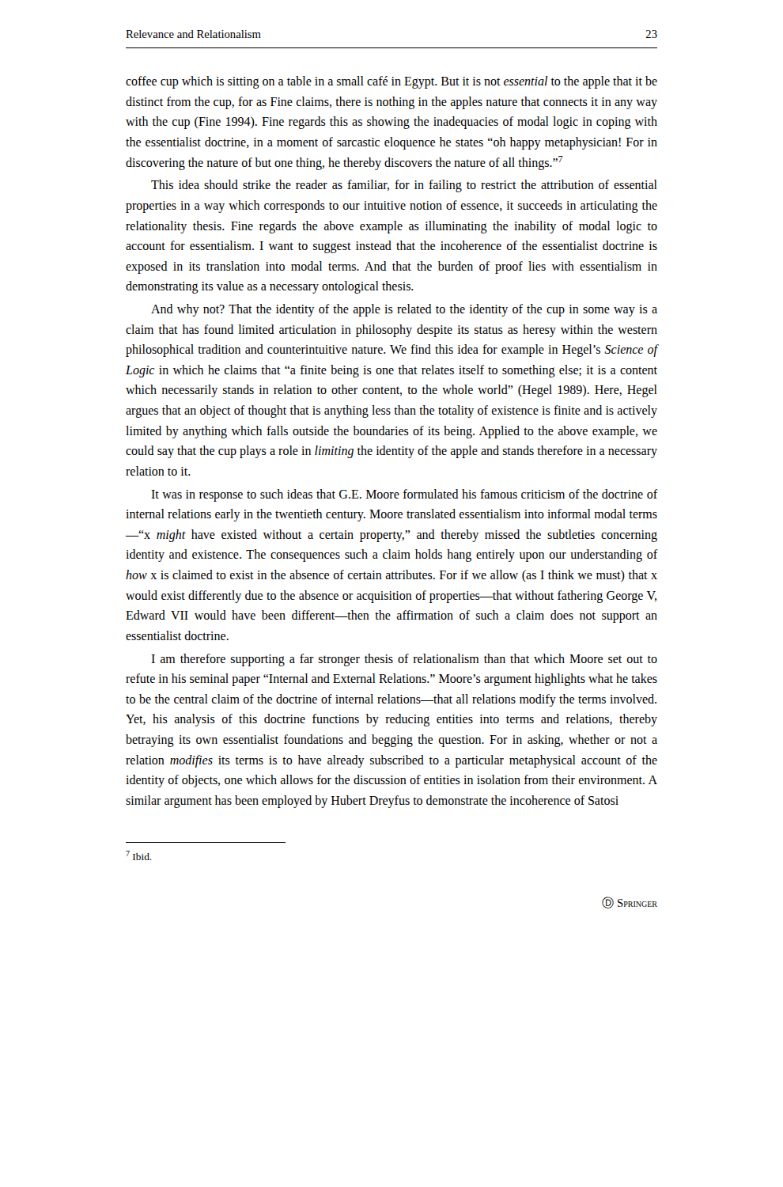Relevance and Relationalism 23
coffee cup which is sitting on a table in a small café in Egypt. But it is not essential to the apple that it be distinct from the cup, for as Fine claims, there is nothing in the apples nature that connects it in any way with the cup (Fine 1994). Fine regards this as showing the inadequacies of modal logic in coping with the essentialist doctrine, in a moment of sarcastic eloquence he states “oh happy metaphysician! For in discovering the nature of but one thing, he thereby discovers the nature of all things.”7
This idea should strike the reader as familiar, for in failing to restrict the attribution of essential properties in a way which corresponds to our intuitive notion of essence, it succeeds in articulating the relationality thesis. Fine regards the above example as illuminating the inability of modal logic to account for essentialism. I want to suggest instead that the incoherence of the essentialist doctrine is exposed in its translation into modal terms. And that the burden of proof lies with essentialism in demonstrating its value as a necessary ontological thesis.
And why not? That the identity of the apple is related to the identity of the cup in some way is a claim that has found limited articulation in philosophy despite its status as heresy within the western philosophical tradition and counterintuitive nature. We find this idea for example in Hegel’s Science of Logic in which he claims that “a finite being is one that relates itself to something else; it is a content which necessarily stands in relation to other content, to the whole world” (Hegel 1989). Here, Hegel argues that an object of thought that is anything less than the totality of existence is finite and is actively limited by anything which falls outside the boundaries of its being. Applied to the above example, we could say that the cup plays a role in limiting the identity of the apple and stands therefore in a necessary relation to it.
It was in response to such ideas that G.E. Moore formulated his famous criticism of the doctrine of internal relations early in the twentieth century. Moore translated essentialism into informal modal terms—“x might have existed without a certain property,” and thereby missed the subtleties concerning identity and existence. The consequences such a claim holds hang entirely upon our understanding of how x is claimed to exist in the absence of certain attributes. For if we allow (as I think we must) that x would exist differently due to the absence or acquisition of properties—that without fathering George V, Edward VII would have been different—then the affirmation of such a claim does not support an essentialist doctrine.
I am therefore supporting a far stronger thesis of relationalism than that which Moore set out to refute in his seminal paper “Internal and External Relations.” Moore’s argument highlights what he takes to be the central claim of the doctrine of internal relations—that all relations modify the terms involved. Yet, his analysis of this doctrine functions by reducing entities into terms and relations, thereby betraying its own essentialist foundations and begging the question. For in asking, whether or not a relation modifies its terms is to have already subscribed to a particular metaphysical account of the identity of objects, one which allows for the discussion of entities in isolation from their environment. A similar argument has been employed by Hubert Dreyfus to demonstrate the incoherence of Satosi
7 Ibid.
Ⓓ Springer